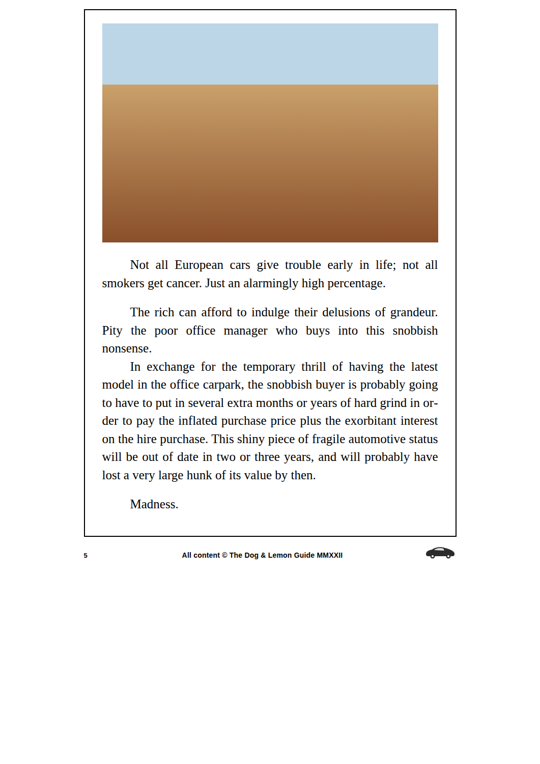Not all European cars give trouble early in life; not all smokers get cancer. Just an alarmingly high percentage.
The rich can afford to indulge their delusions of grandeur. Pity the poor office manager who buys into this snobbish nonsense.
In exchange for the temporary thrill of having the latest model in the office carpark, the snobbish buyer is probably going to have to put in several extra months or years of hard grind in order to pay the inflated purchase price plus the exorbitant interest on the hire purchase. This shiny piece of fragile automotive status will be out of date in two or three years, and will probably have lost a very large hunk of its value by then.
Madness.
5
All content © The Dog & Lemon Guide MMXXII